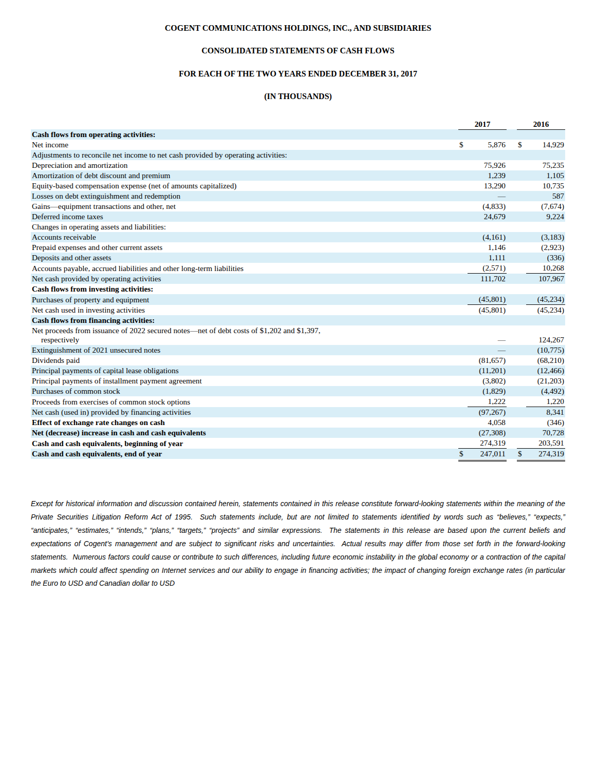COGENT COMMUNICATIONS HOLDINGS, INC., AND SUBSIDIARIES
CONSOLIDATED STATEMENTS OF CASH FLOWS
FOR EACH OF THE TWO YEARS ENDED DECEMBER 31, 2017
(IN THOUSANDS)
| | | 2017 | | 2016 |
| Cash flows from operating activities: | | | | | | |
| Net income | | $ | 5,876 | | $ | 14,929 |
| Adjustments to reconcile net income to net cash provided by operating activities: | | | | | | |
| Depreciation and amortization | | | 75,926 | | | 75,235 |
| Amortization of debt discount and premium | | | 1,239 | | | 1,105 |
| Equity-based compensation expense (net of amounts capitalized) | | | 13,290 | | | 10,735 |
| Losses on debt extinguishment and redemption | | | — | | | 587 |
| Gains—equipment transactions and other, net | | | (4,833) | | | (7,674) |
| Deferred income taxes | | | 24,679 | | | 9,224 |
| Changes in operating assets and liabilities: | | | | | | |
| Accounts receivable | | | (4,161) | | | (3,183) |
| Prepaid expenses and other current assets | | | 1,146 | | | (2,923) |
| Deposits and other assets | | | 1,111 | | | (336) |
| Accounts payable, accrued liabilities and other long-term liabilities | | | (2,571) | | | 10,268 |
| Net cash provided by operating activities | | | 111,702 | | | 107,967 |
| Cash flows from investing activities: | | | | | | |
| Purchases of property and equipment | | | (45,801) | | | (45,234) |
| Net cash used in investing activities | | | (45,801) | | | (45,234) |
| Cash flows from financing activities: | | | | | | |
| Net proceeds from issuance of 2022 secured notes—net of debt costs of $1,202 and $1,397, respectively | | | — | | | 124,267 |
| Extinguishment of 2021 unsecured notes | | | — | | | (10,775) |
| Dividends paid | | | (81,657) | | | (68,210) |
| Principal payments of capital lease obligations | | | (11,201) | | | (12,466) |
| Principal payments of installment payment agreement | | | (3,802) | | | (21,203) |
| Purchases of common stock | | | (1,829) | | | (4,492) |
| Proceeds from exercises of common stock options | | | 1,222 | | | 1,220 |
| Net cash (used in) provided by financing activities | | | (97,267) | | | 8,341 |
| Effect of exchange rate changes on cash | | | 4,058 | | | (346) |
| Net (decrease) increase in cash and cash equivalents | | | (27,308) | | | 70,728 |
| Cash and cash equivalents, beginning of year | | | 274,319 | | | 203,591 |
| Cash and cash equivalents, end of year | | $ | 247,011 | | $ | 274,319 |
Except for historical information and discussion contained herein, statements contained in this release constitute forward-looking statements within the meaning of the Private Securities Litigation Reform Act of 1995. Such statements include, but are not limited to statements identified by words such as “believes,” “expects,” “anticipates,” “estimates,” “intends,” “plans,” “targets,” “projects” and similar expressions. The statements in this release are based upon the current beliefs and expectations of Cogent’s management and are subject to significant risks and uncertainties. Actual results may differ from those set forth in the forward-looking statements. Numerous factors could cause or contribute to such differences, including future economic instability in the global economy or a contraction of the capital markets which could affect spending on Internet services and our ability to engage in financing activities; the impact of changing foreign exchange rates (in particular the Euro to USD and Canadian dollar to USD